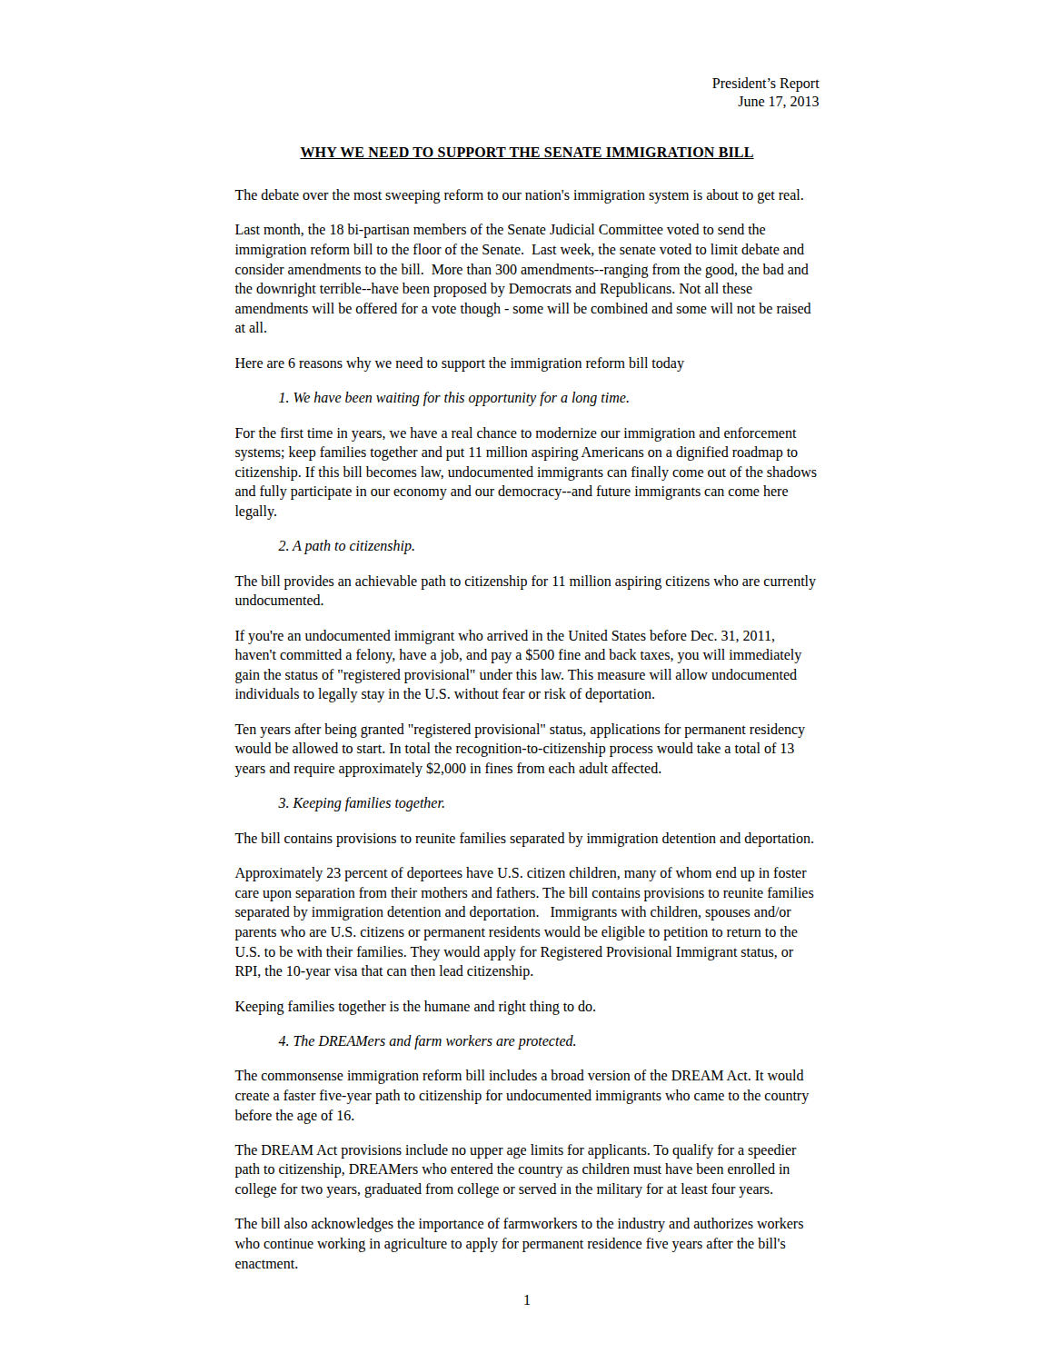President’s Report
June 17, 2013
Why We Need to Support the Senate Immigration Bill
The debate over the most sweeping reform to our nation's immigration system is about to get real.
Last month, the 18 bi-partisan members of the Senate Judicial Committee voted to send the immigration reform bill to the floor of the Senate. Last week, the senate voted to limit debate and consider amendments to the bill. More than 300 amendments--ranging from the good, the bad and the downright terrible--have been proposed by Democrats and Republicans. Not all these amendments will be offered for a vote though - some will be combined and some will not be raised at all.
Here are 6 reasons why we need to support the immigration reform bill today
1. We have been waiting for this opportunity for a long time.
For the first time in years, we have a real chance to modernize our immigration and enforcement systems; keep families together and put 11 million aspiring Americans on a dignified roadmap to citizenship. If this bill becomes law, undocumented immigrants can finally come out of the shadows and fully participate in our economy and our democracy--and future immigrants can come here legally.
2. A path to citizenship.
The bill provides an achievable path to citizenship for 11 million aspiring citizens who are currently undocumented.
If you're an undocumented immigrant who arrived in the United States before Dec. 31, 2011, haven't committed a felony, have a job, and pay a $500 fine and back taxes, you will immediately gain the status of "registered provisional" under this law. This measure will allow undocumented individuals to legally stay in the U.S. without fear or risk of deportation.
Ten years after being granted "registered provisional" status, applications for permanent residency would be allowed to start. In total the recognition-to-citizenship process would take a total of 13 years and require approximately $2,000 in fines from each adult affected.
3. Keeping families together.
The bill contains provisions to reunite families separated by immigration detention and deportation.
Approximately 23 percent of deportees have U.S. citizen children, many of whom end up in foster care upon separation from their mothers and fathers. The bill contains provisions to reunite families separated by immigration detention and deportation. Immigrants with children, spouses and/or parents who are U.S. citizens or permanent residents would be eligible to petition to return to the U.S. to be with their families. They would apply for Registered Provisional Immigrant status, or RPI, the 10-year visa that can then lead citizenship.
Keeping families together is the humane and right thing to do.
4. The DREAMers and farm workers are protected.
The commonsense immigration reform bill includes a broad version of the DREAM Act. It would create a faster five-year path to citizenship for undocumented immigrants who came to the country before the age of 16.
The DREAM Act provisions include no upper age limits for applicants. To qualify for a speedier path to citizenship, DREAMers who entered the country as children must have been enrolled in college for two years, graduated from college or served in the military for at least four years.
The bill also acknowledges the importance of farmworkers to the industry and authorizes workers who continue working in agriculture to apply for permanent residence five years after the bill's enactment.
1